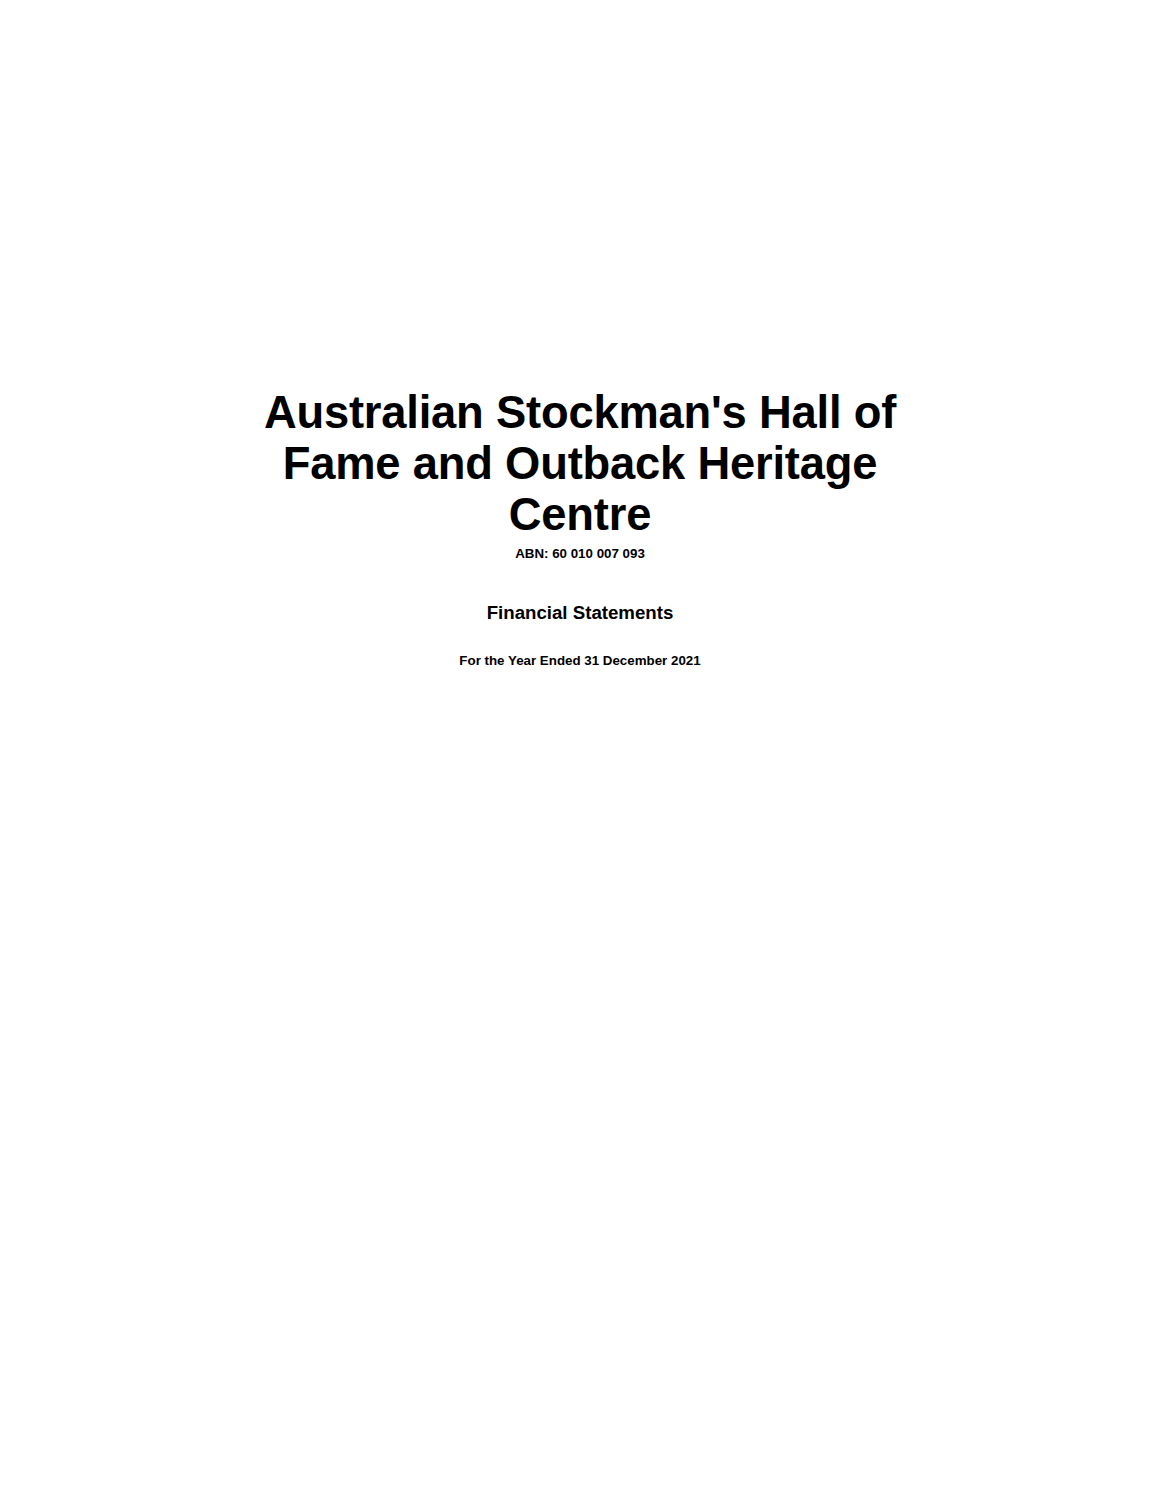Australian Stockman's Hall of Fame and Outback Heritage Centre
ABN: 60 010 007 093
Financial Statements
For the Year Ended 31 December 2021